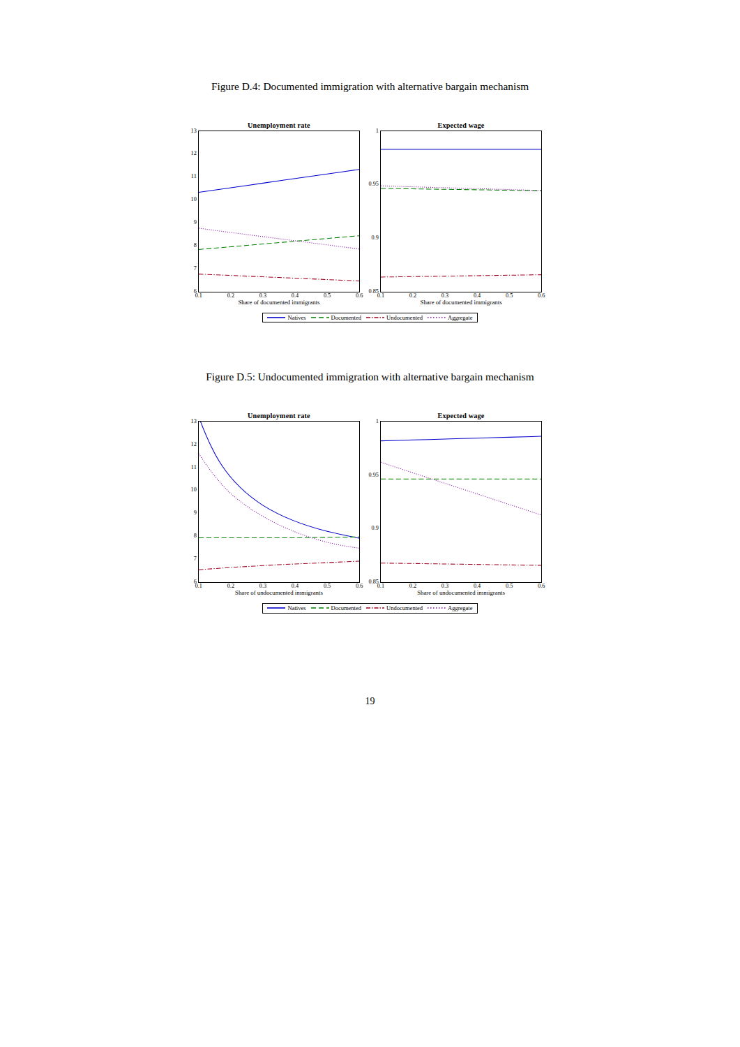Figure D.4: Documented immigration with alternative bargain mechanism
Unemployment rate
13 12 11 10 9 8 7 6 0.1 0.2 0.3 0.4 0.5 0.6
Share of documented immigrants
Expected wage
1 0.95 0.9 0.85 0.1 0.2 0.3 0.4 0.5 0.6
Share of documented immigrants
Natives Documented Undocumented Aggregate
Figure D.5: Undocumented immigration with alternative bargain mechanism
Unemployment rate
13 12 11 10 9 8 7 6 0.1 0.2 0.3 0.4 0.5 0.6
Share of undocumented immigrants
Expected wage
1 0.95 0.9 0.85 0.1 0.2 0.3 0.4 0.5 0.6
Share of undocumented immigrants
Natives Documented Undocumented Aggregate
19